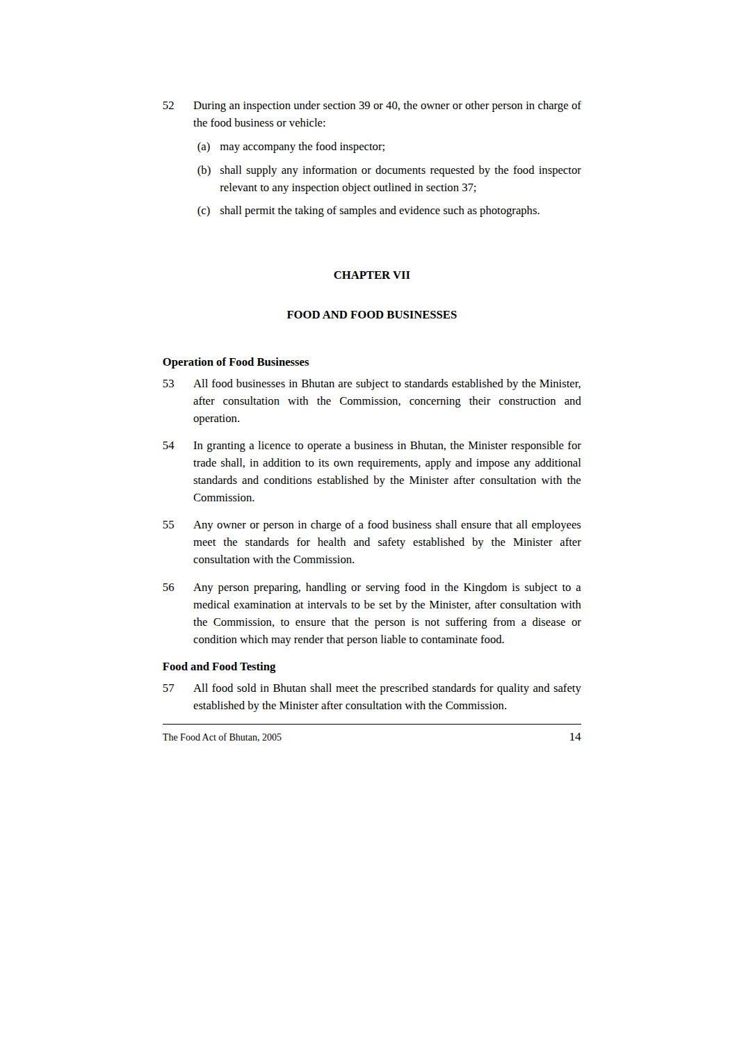52
During an inspection under section 39 or 40, the owner or other person in charge of the food business or vehicle:
(a)
may accompany the food inspector;
(b)
shall supply any information or documents requested by the food inspector relevant to any inspection object outlined in section 37;
(c)
shall permit the taking of samples and evidence such as photographs.
CHAPTER VII
FOOD AND FOOD BUSINESSES
Operation of Food Businesses
53
All food businesses in Bhutan are subject to standards established by the Minister, after consultation with the Commission, concerning their construction and operation.
54
In granting a licence to operate a business in Bhutan, the Minister responsible for trade shall, in addition to its own requirements, apply and impose any additional standards and conditions established by the Minister after consultation with the Commission.
55
Any owner or person in charge of a food business shall ensure that all employees meet the standards for health and safety established by the Minister after consultation with the Commission.
56
Any person preparing, handling or serving food in the Kingdom is subject to a medical examination at intervals to be set by the Minister, after consultation with the Commission, to ensure that the person is not suffering from a disease or condition which may render that person liable to contaminate food.
Food and Food Testing
57
All food sold in Bhutan shall meet the prescribed standards for quality and safety established by the Minister after consultation with the Commission.
The Food Act of Bhutan, 2005
14